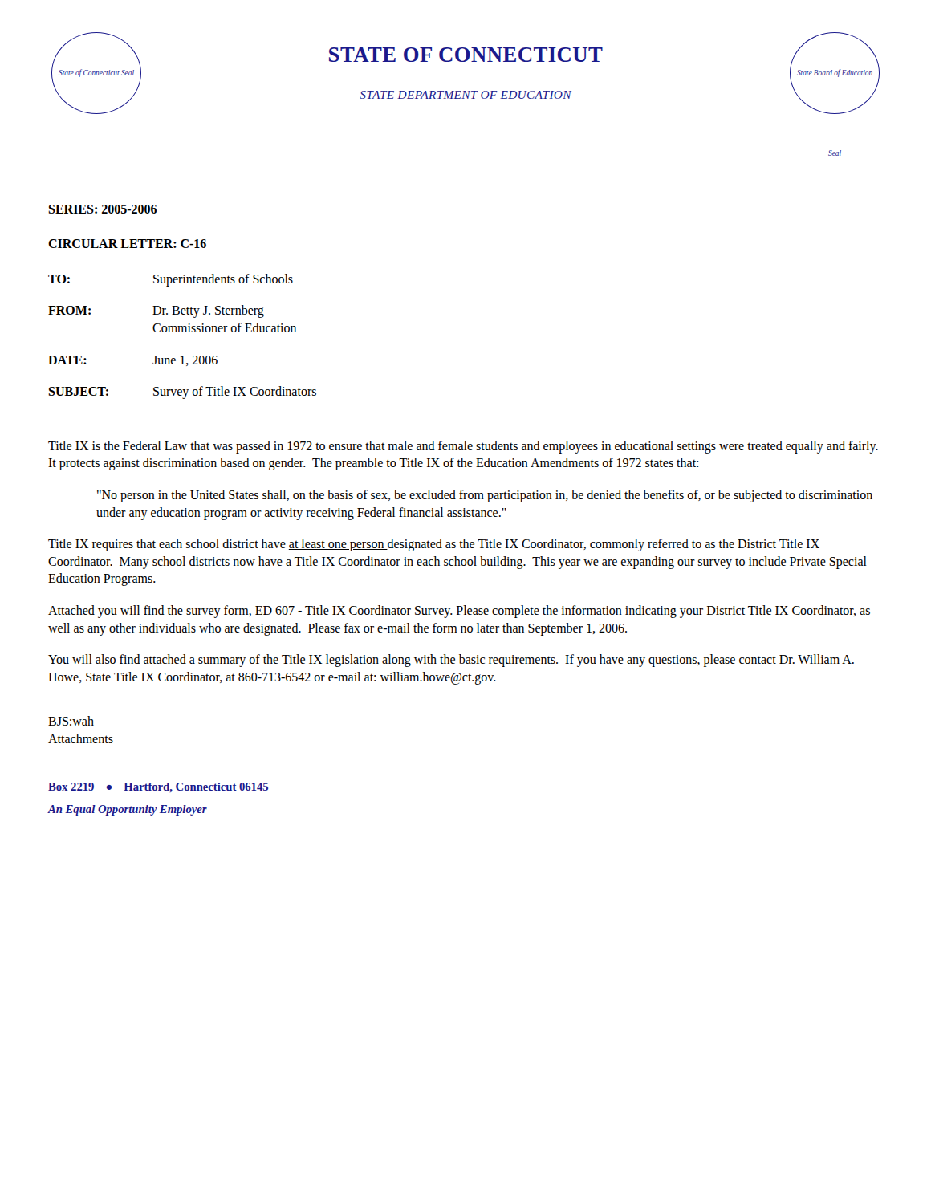State of Connecticut Seal
STATE OF CONNECTICUT
STATE DEPARTMENT OF EDUCATION
State Board of Education Seal
SERIES: 2005-2006
CIRCULAR LETTER: C-16
| TO: | Superintendents of Schools |
| FROM: | Dr. Betty J. Sternberg Commissioner of Education |
| DATE: | June 1, 2006 |
| SUBJECT: | Survey of Title IX Coordinators |
Title IX is the Federal Law that was passed in 1972 to ensure that male and female students and employees in educational settings were treated equally and fairly. It protects against discrimination based on gender. The preamble to Title IX of the Education Amendments of 1972 states that:
"No person in the United States shall, on the basis of sex, be excluded from participation in, be denied the benefits of, or be subjected to discrimination under any education program or activity receiving Federal financial assistance."
Title IX requires that each school district have at least one person designated as the Title IX Coordinator, commonly referred to as the District Title IX Coordinator. Many school districts now have a Title IX Coordinator in each school building. This year we are expanding our survey to include Private Special Education Programs.
Attached you will find the survey form, ED 607 - Title IX Coordinator Survey. Please complete the information indicating your District Title IX Coordinator, as well as any other individuals who are designated. Please fax or e-mail the form no later than September 1, 2006.
You will also find attached a summary of the Title IX legislation along with the basic requirements. If you have any questions, please contact Dr. William A. Howe, State Title IX Coordinator, at 860-713-6542 or e-mail at: william.howe@ct.gov.
BJS:wah
Attachments
Box 2219●Hartford, Connecticut 06145
An Equal Opportunity Employer